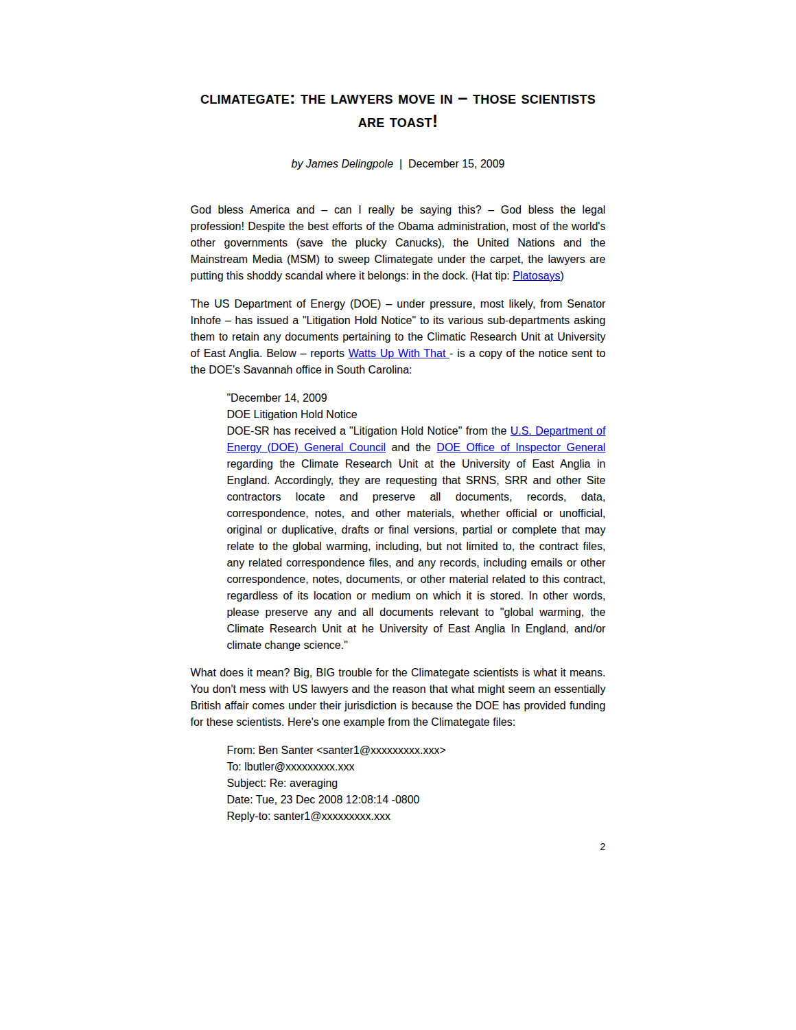Climategate: The Lawyers Move In – Those Scientists Are Toast!
by James Delingpole | December 15, 2009
God bless America and – can I really be saying this? – God bless the legal profession! Despite the best efforts of the Obama administration, most of the world's other governments (save the plucky Canucks), the United Nations and the Mainstream Media (MSM) to sweep Climategate under the carpet, the lawyers are putting this shoddy scandal where it belongs: in the dock. (Hat tip: Platosays)
The US Department of Energy (DOE) – under pressure, most likely, from Senator Inhofe – has issued a "Litigation Hold Notice" to its various sub-departments asking them to retain any documents pertaining to the Climatic Research Unit at University of East Anglia. Below – reports Watts Up With That - is a copy of the notice sent to the DOE's Savannah office in South Carolina:
"December 14, 2009
DOE Litigation Hold Notice
DOE-SR has received a "Litigation Hold Notice" from the U.S. Department of Energy (DOE) General Council and the DOE Office of Inspector General regarding the Climate Research Unit at the University of East Anglia in England. Accordingly, they are requesting that SRNS, SRR and other Site contractors locate and preserve all documents, records, data, correspondence, notes, and other materials, whether official or unofficial, original or duplicative, drafts or final versions, partial or complete that may relate to the global warming, including, but not limited to, the contract files, any related correspondence files, and any records, including emails or other correspondence, notes, documents, or other material related to this contract, regardless of its location or medium on which it is stored. In other words, please preserve any and all documents relevant to "global warming, the Climate Research Unit at he University of East Anglia In England, and/or climate change science."
What does it mean? Big, BIG trouble for the Climategate scientists is what it means. You don't mess with US lawyers and the reason that what might seem an essentially British affair comes under their jurisdiction is because the DOE has provided funding for these scientists. Here's one example from the Climategate files:
From: Ben Santer <santer1@xxxxxxxxx.xxx>
To: lbutler@xxxxxxxxx.xxx
Subject: Re: averaging
Date: Tue, 23 Dec 2008 12:08:14 -0800
Reply-to: santer1@xxxxxxxxx.xxx
2